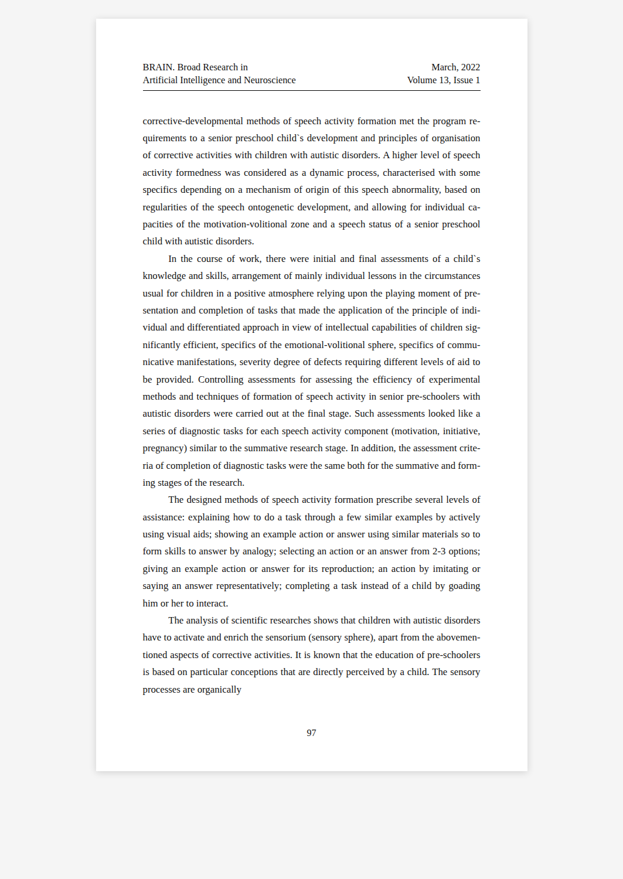BRAIN. Broad Research in
Artificial Intelligence and Neuroscience
March, 2022
Volume 13, Issue 1
corrective-developmental methods of speech activity formation met the program requirements to a senior preschool child`s development and principles of organisation of corrective activities with children with autistic disorders. A higher level of speech activity formedness was considered as a dynamic process, characterised with some specifics depending on a mechanism of origin of this speech abnormality, based on regularities of the speech ontogenetic development, and allowing for individual capacities of the motivation-volitional zone and a speech status of a senior preschool child with autistic disorders.
In the course of work, there were initial and final assessments of a child`s knowledge and skills, arrangement of mainly individual lessons in the circumstances usual for children in a positive atmosphere relying upon the playing moment of presentation and completion of tasks that made the application of the principle of individual and differentiated approach in view of intellectual capabilities of children significantly efficient, specifics of the emotional-volitional sphere, specifics of communicative manifestations, severity degree of defects requiring different levels of aid to be provided. Controlling assessments for assessing the efficiency of experimental methods and techniques of formation of speech activity in senior pre-schoolers with autistic disorders were carried out at the final stage. Such assessments looked like a series of diagnostic tasks for each speech activity component (motivation, initiative, pregnancy) similar to the summative research stage. In addition, the assessment criteria of completion of diagnostic tasks were the same both for the summative and forming stages of the research.
The designed methods of speech activity formation prescribe several levels of assistance: explaining how to do a task through a few similar examples by actively using visual aids; showing an example action or answer using similar materials so to form skills to answer by analogy; selecting an action or an answer from 2-3 options; giving an example action or answer for its reproduction; an action by imitating or saying an answer representatively; completing a task instead of a child by goading him or her to interact.
The analysis of scientific researches shows that children with autistic disorders have to activate and enrich the sensorium (sensory sphere), apart from the abovementioned aspects of corrective activities. It is known that the education of pre-schoolers is based on particular conceptions that are directly perceived by a child. The sensory processes are organically
97